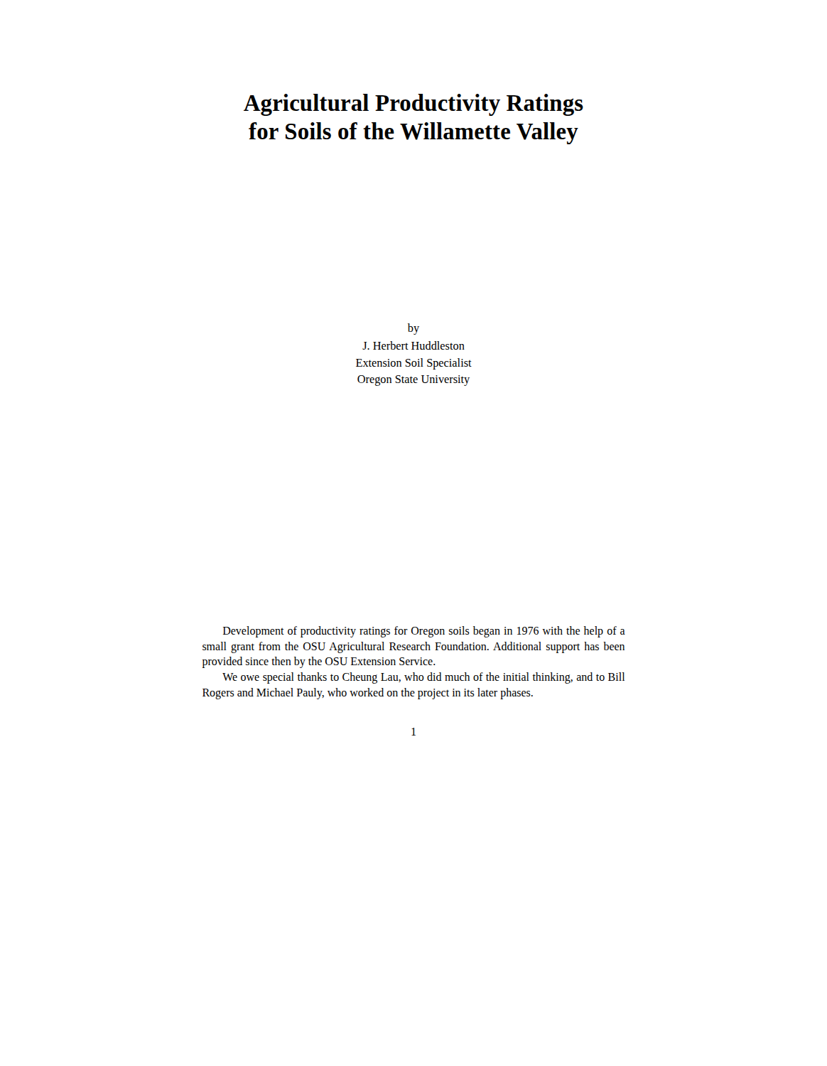Agricultural Productivity Ratings
for Soils of the Willamette Valley
by J. Herbert Huddleston
Extension Soil Specialist
Oregon State University
Development of productivity ratings for Oregon soils began in 1976 with the help of a small grant from the OSU Agricultural Research Foundation. Additional support has been provided since then by the OSU Extension Service.
We owe special thanks to Cheung Lau, who did much of the initial thinking, and to Bill Rogers and Michael Pauly, who worked on the project in its later phases.
1